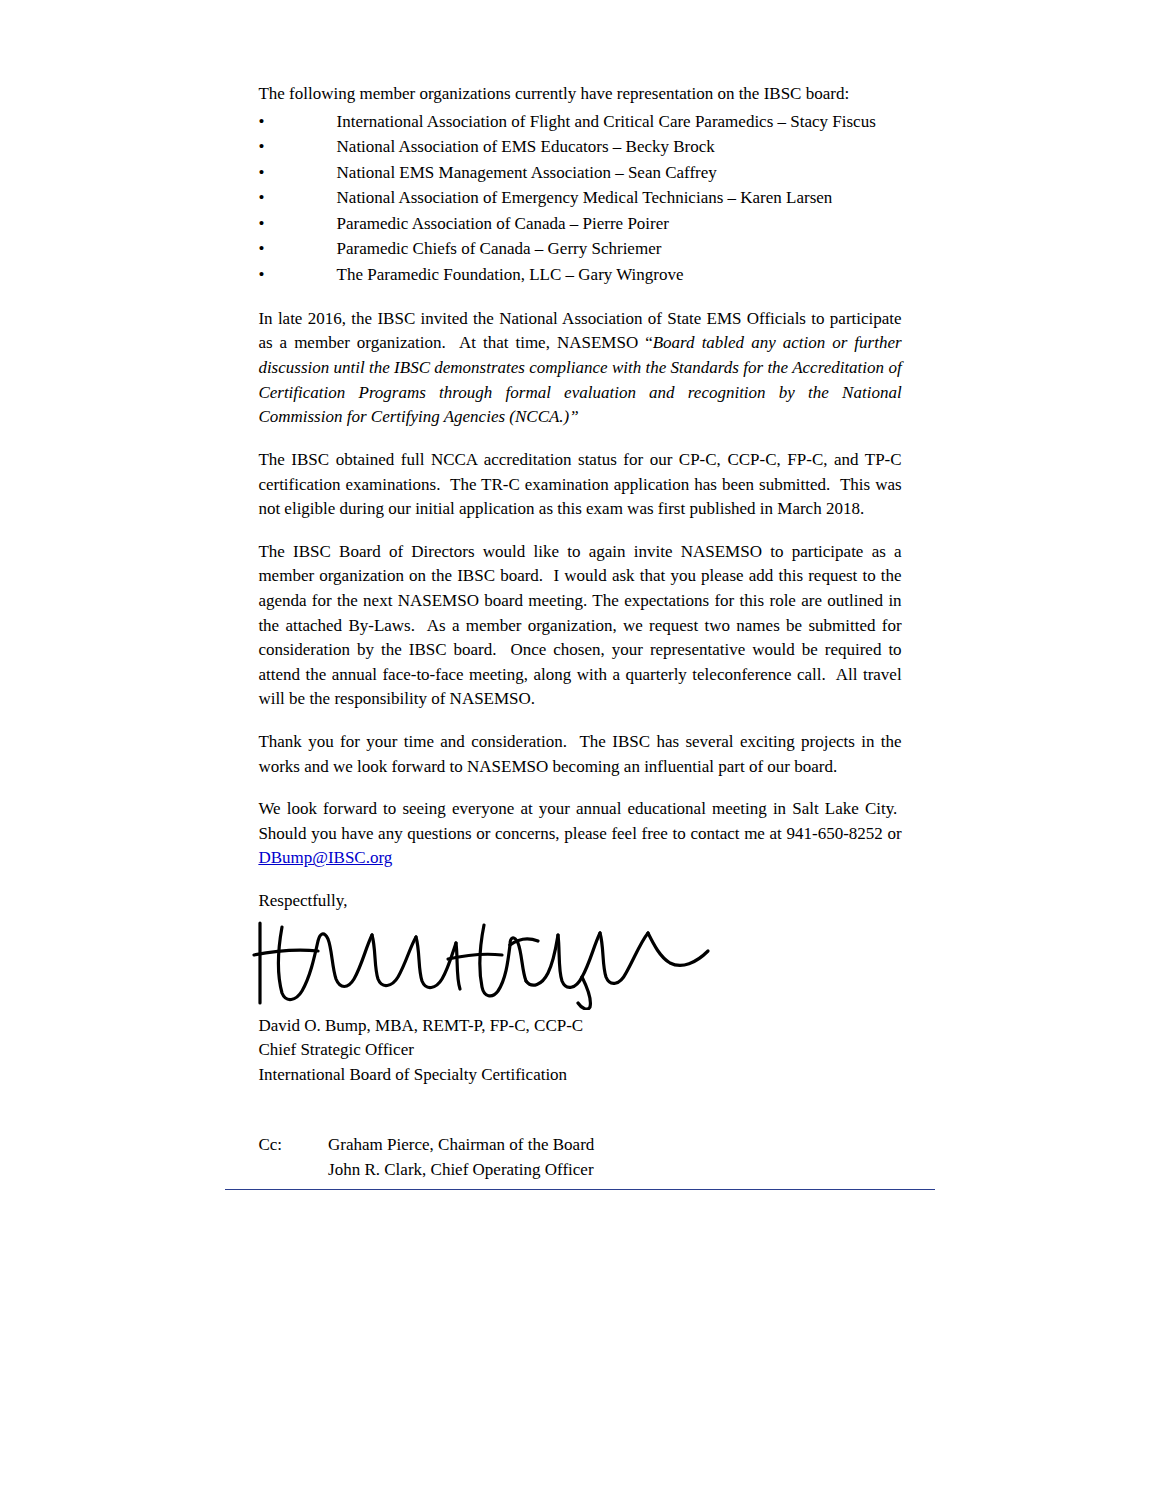The following member organizations currently have representation on the IBSC board:
International Association of Flight and Critical Care Paramedics – Stacy Fiscus
National Association of EMS Educators – Becky Brock
National EMS Management Association – Sean Caffrey
National Association of Emergency Medical Technicians – Karen Larsen
Paramedic Association of Canada – Pierre Poirer
Paramedic Chiefs of Canada – Gerry Schriemer
The Paramedic Foundation, LLC – Gary Wingrove
In late 2016, the IBSC invited the National Association of State EMS Officials to participate as a member organization. At that time, NASEMSO “Board tabled any action or further discussion until the IBSC demonstrates compliance with the Standards for the Accreditation of Certification Programs through formal evaluation and recognition by the National Commission for Certifying Agencies (NCCA.)”
The IBSC obtained full NCCA accreditation status for our CP-C, CCP-C, FP-C, and TP-C certification examinations. The TR-C examination application has been submitted. This was not eligible during our initial application as this exam was first published in March 2018.
The IBSC Board of Directors would like to again invite NASEMSO to participate as a member organization on the IBSC board. I would ask that you please add this request to the agenda for the next NASEMSO board meeting. The expectations for this role are outlined in the attached By-Laws. As a member organization, we request two names be submitted for consideration by the IBSC board. Once chosen, your representative would be required to attend the annual face-to-face meeting, along with a quarterly teleconference call. All travel will be the responsibility of NASEMSO.
Thank you for your time and consideration. The IBSC has several exciting projects in the works and we look forward to NASEMSO becoming an influential part of our board.
We look forward to seeing everyone at your annual educational meeting in Salt Lake City. Should you have any questions or concerns, please feel free to contact me at 941-650-8252 or DBump@IBSC.org
Respectfully,
David O. Bump, MBA, REMT-P, FP-C, CCP-C
Chief Strategic Officer
International Board of Specialty Certification
Cc: Graham Pierce, Chairman of the Board
John R. Clark, Chief Operating Officer